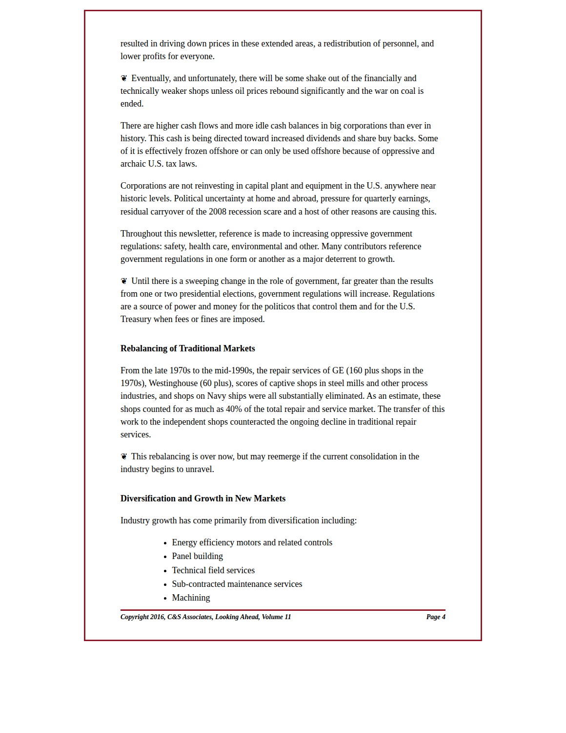resulted in driving down prices in these extended areas, a redistribution of personnel, and lower profits for everyone.
❦ Eventually, and unfortunately, there will be some shake out of the financially and technically weaker shops unless oil prices rebound significantly and the war on coal is ended.
There are higher cash flows and more idle cash balances in big corporations than ever in history. This cash is being directed toward increased dividends and share buy backs. Some of it is effectively frozen offshore or can only be used offshore because of oppressive and archaic U.S. tax laws.
Corporations are not reinvesting in capital plant and equipment in the U.S. anywhere near historic levels. Political uncertainty at home and abroad, pressure for quarterly earnings, residual carryover of the 2008 recession scare and a host of other reasons are causing this.
Throughout this newsletter, reference is made to increasing oppressive government regulations: safety, health care, environmental and other. Many contributors reference government regulations in one form or another as a major deterrent to growth.
❦ Until there is a sweeping change in the role of government, far greater than the results from one or two presidential elections, government regulations will increase. Regulations are a source of power and money for the politicos that control them and for the U.S. Treasury when fees or fines are imposed.
Rebalancing of Traditional Markets
From the late 1970s to the mid-1990s, the repair services of GE (160 plus shops in the 1970s), Westinghouse (60 plus), scores of captive shops in steel mills and other process industries, and shops on Navy ships were all substantially eliminated. As an estimate, these shops counted for as much as 40% of the total repair and service market. The transfer of this work to the independent shops counteracted the ongoing decline in traditional repair services.
❦ This rebalancing is over now, but may reemerge if the current consolidation in the industry begins to unravel.
Diversification and Growth in New Markets
Industry growth has come primarily from diversification including:
Energy efficiency motors and related controls
Panel building
Technical field services
Sub-contracted maintenance services
Machining
Copyright 2016, C&S Associates, Looking Ahead, Volume 11 Page 4